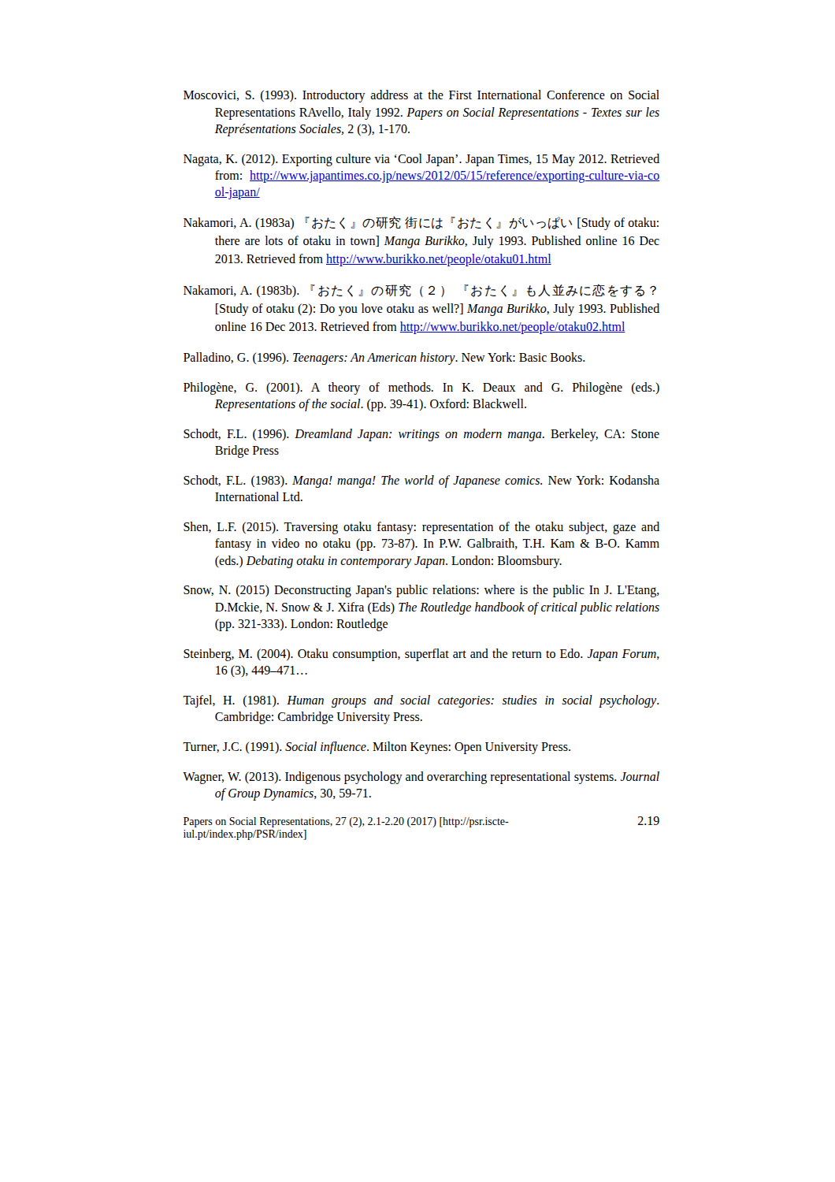Moscovici, S. (1993). Introductory address at the First International Conference on Social Representations RAvello, Italy 1992. Papers on Social Representations - Textes sur les Représentations Sociales, 2 (3), 1-170.
Nagata, K. (2012). Exporting culture via ‘Cool Japan’. Japan Times, 15 May 2012. Retrieved from: http://www.japantimes.co.jp/news/2012/05/15/reference/exporting-culture-via-cool-japan/
Nakamori, A. (1983a) 『おたく』の研究 街には『おたく』がいっぱい [Study of otaku: there are lots of otaku in town] Manga Burikko, July 1993. Published online 16 Dec 2013. Retrieved from http://www.burikko.net/people/otaku01.html
Nakamori, A. (1983b). 『おたく』の研究（２） 『おたく』も人並みに恋をする？ [Study of otaku (2): Do you love otaku as well?] Manga Burikko, July 1993. Published online 16 Dec 2013. Retrieved from http://www.burikko.net/people/otaku02.html
Palladino, G. (1996). Teenagers: An American history. New York: Basic Books.
Philogène, G. (2001). A theory of methods. In K. Deaux and G. Philogène (eds.) Representations of the social. (pp. 39-41). Oxford: Blackwell.
Schodt, F.L. (1996). Dreamland Japan: writings on modern manga. Berkeley, CA: Stone Bridge Press
Schodt, F.L. (1983). Manga! manga! The world of Japanese comics. New York: Kodansha International Ltd.
Shen, L.F. (2015). Traversing otaku fantasy: representation of the otaku subject, gaze and fantasy in video no otaku (pp. 73-87). In P.W. Galbraith, T.H. Kam & B-O. Kamm (eds.) Debating otaku in contemporary Japan. London: Bloomsbury.
Snow, N. (2015) Deconstructing Japan's public relations: where is the public In J. L'Etang, D.Mckie, N. Snow & J. Xifra (Eds) The Routledge handbook of critical public relations (pp. 321-333). London: Routledge
Steinberg, M. (2004). Otaku consumption, superflat art and the return to Edo. Japan Forum, 16 (3), 449–471…
Tajfel, H. (1981). Human groups and social categories: studies in social psychology. Cambridge: Cambridge University Press.
Turner, J.C. (1991). Social influence. Milton Keynes: Open University Press.
Wagner, W. (2013). Indigenous psychology and overarching representational systems. Journal of Group Dynamics, 30, 59-71.
Papers on Social Representations, 27 (2), 2.1-2.20 (2017) [http://psr.iscte-iul.pt/index.php/PSR/index] 2.19